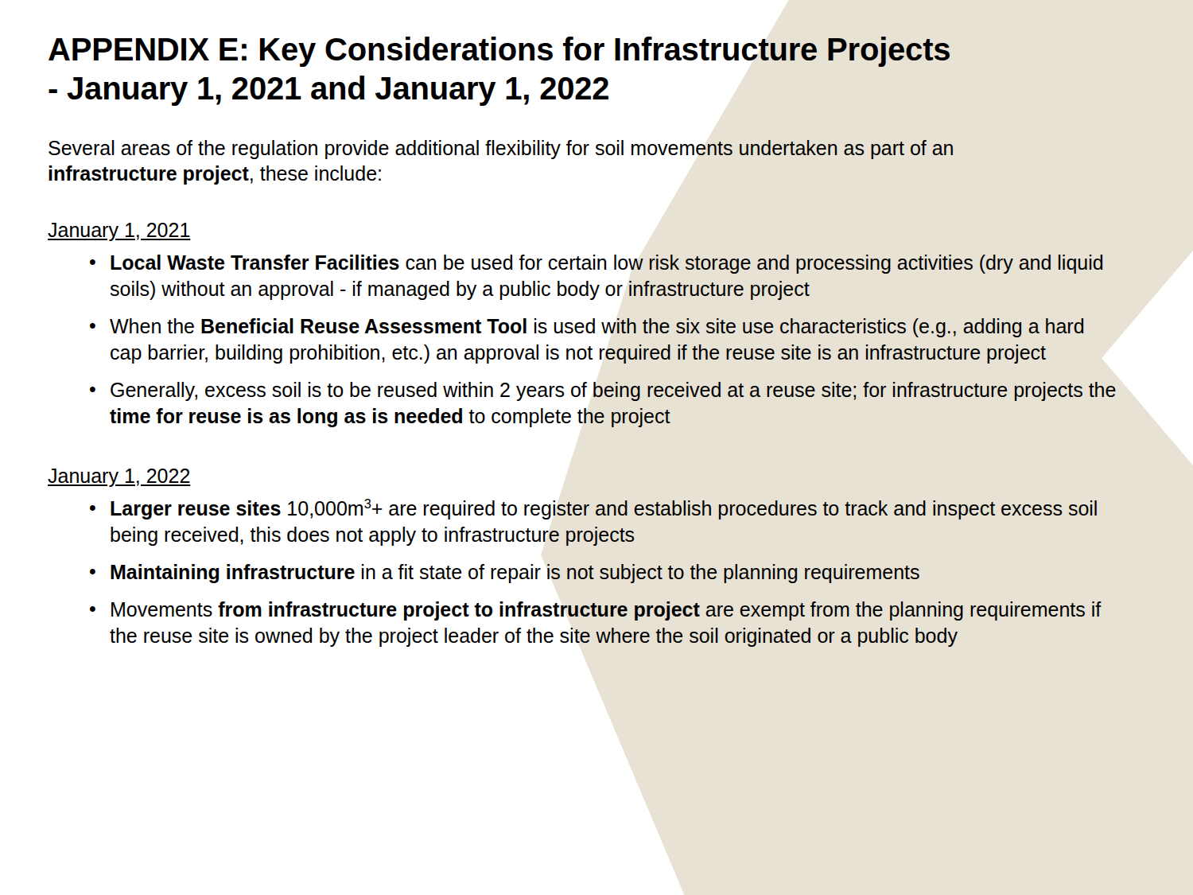APPENDIX E: Key Considerations for Infrastructure Projects
- January 1, 2021 and January 1, 2022
Several areas of the regulation provide additional flexibility for soil movements undertaken as part of an infrastructure project, these include:
January 1, 2021
Local Waste Transfer Facilities can be used for certain low risk storage and processing activities (dry and liquid soils) without an approval - if managed by a public body or infrastructure project
When the Beneficial Reuse Assessment Tool is used with the six site use characteristics (e.g., adding a hard cap barrier, building prohibition, etc.) an approval is not required if the reuse site is an infrastructure project
Generally, excess soil is to be reused within 2 years of being received at a reuse site; for infrastructure projects the time for reuse is as long as is needed to complete the project
January 1, 2022
Larger reuse sites 10,000m3+ are required to register and establish procedures to track and inspect excess soil being received, this does not apply to infrastructure projects
Maintaining infrastructure in a fit state of repair is not subject to the planning requirements
Movements from infrastructure project to infrastructure project are exempt from the planning requirements if the reuse site is owned by the project leader of the site where the soil originated or a public body